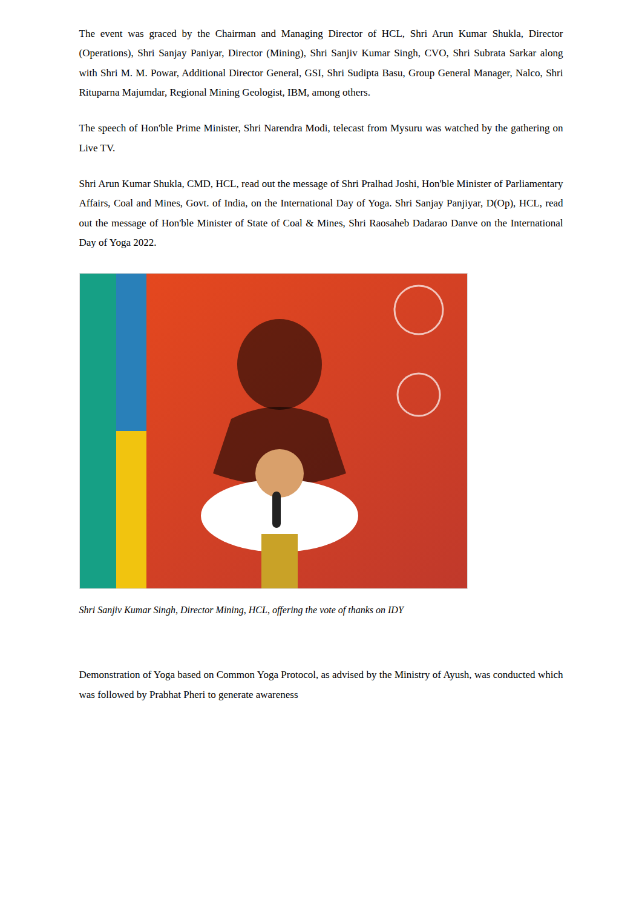The event was graced by the Chairman and Managing Director of HCL, Shri Arun Kumar Shukla, Director (Operations), Shri Sanjay Paniyar, Director (Mining), Shri Sanjiv Kumar Singh, CVO, Shri Subrata Sarkar along with Shri M. M. Powar, Additional Director General, GSI, Shri Sudipta Basu, Group General Manager, Nalco, Shri Rituparna Majumdar, Regional Mining Geologist, IBM, among others.
The speech of Hon'ble Prime Minister, Shri Narendra Modi, telecast from Mysuru was watched by the gathering on Live TV.
Shri Arun Kumar Shukla, CMD, HCL, read out the message of Shri Pralhad Joshi, Hon'ble Minister of Parliamentary Affairs, Coal and Mines, Govt. of India, on the International Day of Yoga. Shri Sanjay Panjiyar, D(Op), HCL, read out the message of Hon'ble Minister of State of Coal & Mines, Shri Raosaheb Dadarao Danve on the International Day of Yoga 2022.
Shri Sanjiv Kumar Singh, Director Mining, HCL, offering the vote of thanks on IDY
Demonstration of Yoga based on Common Yoga Protocol, as advised by the Ministry of Ayush, was conducted which was followed by Prabhat Pheri to generate awareness